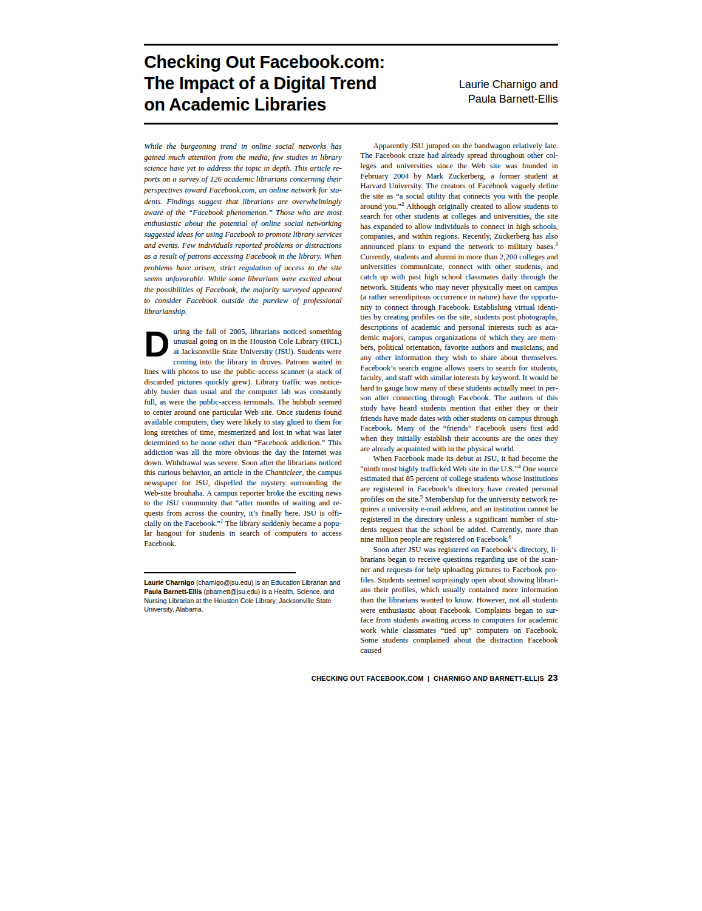Checking Out Facebook.com:
The Impact of a Digital Trend
on Academic Libraries
Laurie Charnigo and
Paula Barnett-Ellis
While the burgeoning trend in online social networks has gained much attention from the media, few studies in library science have yet to address the topic in depth. This article reports on a survey of 126 academic librarians concerning their perspectives toward Facebook.com, an online network for students. Findings suggest that librarians are overwhelmingly aware of the “Facebook phenomenon.” Those who are most enthusiastic about the potential of online social networking suggested ideas for using Facebook to promote library services and events. Few individuals reported problems or distractions as a result of patrons accessing Facebook in the library. When problems have arisen, strict regulation of access to the site seems unfavorable. While some librarians were excited about the possibilities of Facebook, the majority surveyed appeared to consider Facebook outside the purview of professional librarianship.
During the fall of 2005, librarians noticed something unusual going on in the Houston Cole Library (HCL) at Jacksonville State University (JSU). Students were coming into the library in droves. Patrons waited in lines with photos to use the public-access scanner (a stack of discarded pictures quickly grew). Library traffic was noticeably busier than usual and the computer lab was constantly full, as were the public-access terminals. The hubbub seemed to center around one particular Web site. Once students found available computers, they were likely to stay glued to them for long stretches of time, mesmerized and lost in what was later determined to be none other than “Facebook addiction.” This addiction was all the more obvious the day the Internet was down. Withdrawal was severe. Soon after the librarians noticed this curious behavior, an article in the Chanticleer, the campus newspaper for JSU, dispelled the mystery surrounding the Web-site brouhaha. A campus reporter broke the exciting news to the JSU community that “after months of waiting and requests from across the country, it’s finally here. JSU is officially on the Facebook.”1 The library suddenly became a popular hangout for students in search of computers to access Facebook.
Laurie Charnigo (charnigo@jsu.edu) is an Education Librarian and Paula Barnett-Ellis (pbarnett@jsu.edu) is a Health, Science, and Nursing Librarian at the Houston Cole Library, Jacksonville State University, Alabama.
Apparently JSU jumped on the bandwagon relatively late. The Facebook craze had already spread throughout other colleges and universities since the Web site was founded in February 2004 by Mark Zuckerberg, a former student at Harvard University. The creators of Facebook vaguely define the site as “a social utility that connects you with the people around you.”2 Although originally created to allow students to search for other students at colleges and universities, the site has expanded to allow individuals to connect in high schools, companies, and within regions. Recently, Zuckerberg has also announced plans to expand the network to military bases.3 Currently, students and alumni in more than 2,200 colleges and universities communicate, connect with other students, and catch up with past high school classmates daily through the network. Students who may never physically meet on campus (a rather serendipitous occurrence in nature) have the opportunity to connect through Facebook. Establishing virtual identities by creating profiles on the site, students post photographs, descriptions of academic and personal interests such as academic majors, campus organizations of which they are members, political orientation, favorite authors and musicians, and any other information they wish to share about themselves. Facebook’s search engine allows users to search for students, faculty, and staff with similar interests by keyword. It would be hard to gauge how many of these students actually meet in person after connecting through Facebook. The authors of this study have heard students mention that either they or their friends have made dates with other students on campus through Facebook. Many of the “friends” Facebook users first add when they initially establish their accounts are the ones they are already acquainted with in the physical world.
When Facebook made its debut at JSU, it had become the “ninth most highly trafficked Web site in the U.S.”4 One source estimated that 85 percent of college students whose institutions are registered in Facebook’s directory have created personal profiles on the site.5 Membership for the university network requires a university e-mail address, and an institution cannot be registered in the directory unless a significant number of students request that the school be added. Currently, more than nine million people are registered on Facebook.6
Soon after JSU was registered on Facebook’s directory, librarians began to receive questions regarding use of the scanner and requests for help uploading pictures to Facebook profiles. Students seemed surprisingly open about showing librarians their profiles, which usually contained more information than the librarians wanted to know. However, not all students were enthusiastic about Facebook. Complaints began to surface from students awaiting access to computers for academic work while classmates “tied up” computers on Facebook. Some students complained about the distraction Facebook caused
CHECKING OUT FACEBOOK.COM | CHARNIGO AND BARNETT-ELLIS23